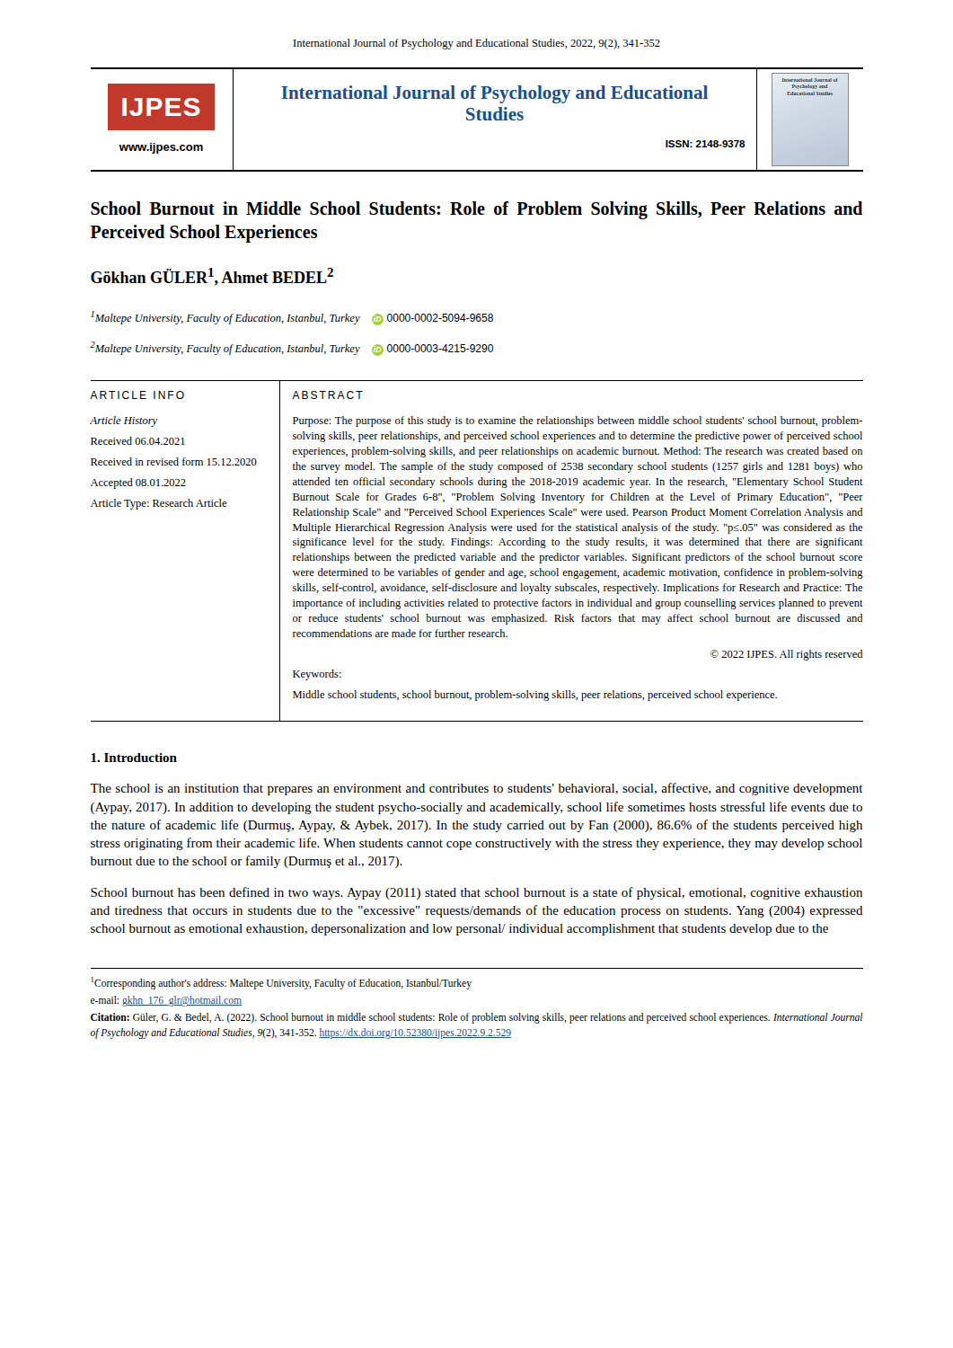International Journal of Psychology and Educational Studies, 2022, 9(2), 341-352
IJPES
www.ijpes.com
International Journal of Psychology and Educational
Studies
ISSN: 2148-9378
International Journal of
Psychology and
Educational Studies
School Burnout in Middle School Students: Role of Problem Solving Skills, Peer Relations and Perceived School Experiences
Gökhan GÜLER1, Ahmet BEDEL2
1Maltepe University, Faculty of Education, Istanbul, Turkey iD 0000-0002-5094-9658
2Maltepe University, Faculty of Education, Istanbul, Turkey iD 0000-0003-4215-9290
ARTICLE INFO
Article History
Received 06.04.2021
Received in revised form 15.12.2020
Accepted 08.01.2022
Article Type: Research Article
ABSTRACT
Purpose: The purpose of this study is to examine the relationships between middle school students' school burnout, problem-solving skills, peer relationships, and perceived school experiences and to determine the predictive power of perceived school experiences, problem-solving skills, and peer relationships on academic burnout. Method: The research was created based on the survey model. The sample of the study composed of 2538 secondary school students (1257 girls and 1281 boys) who attended ten official secondary schools during the 2018-2019 academic year. In the research, "Elementary School Student Burnout Scale for Grades 6-8", "Problem Solving Inventory for Children at the Level of Primary Education", "Peer Relationship Scale" and "Perceived School Experiences Scale" were used. Pearson Product Moment Correlation Analysis and Multiple Hierarchical Regression Analysis were used for the statistical analysis of the study. "p≤.05" was considered as the significance level for the study. Findings: According to the study results, it was determined that there are significant relationships between the predicted variable and the predictor variables. Significant predictors of the school burnout score were determined to be variables of gender and age, school engagement, academic motivation, confidence in problem-solving skills, self-control, avoidance, self-disclosure and loyalty subscales, respectively. Implications for Research and Practice: The importance of including activities related to protective factors in individual and group counselling services planned to prevent or reduce students' school burnout was emphasized. Risk factors that may affect school burnout are discussed and recommendations are made for further research.
© 2022 IJPES. All rights reserved
Keywords:
Middle school students, school burnout, problem-solving skills, peer relations, perceived school experience.
1. Introduction
The school is an institution that prepares an environment and contributes to students' behavioral, social, affective, and cognitive development (Aypay, 2017). In addition to developing the student psycho-socially and academically, school life sometimes hosts stressful life events due to the nature of academic life (Durmuş, Aypay, & Aybek, 2017). In the study carried out by Fan (2000), 86.6% of the students perceived high stress originating from their academic life. When students cannot cope constructively with the stress they experience, they may develop school burnout due to the school or family (Durmuş et al., 2017).
School burnout has been defined in two ways. Aypay (2011) stated that school burnout is a state of physical, emotional, cognitive exhaustion and tiredness that occurs in students due to the "excessive" requests/demands of the education process on students. Yang (2004) expressed school burnout as emotional exhaustion, depersonalization and low personal/ individual accomplishment that students develop due to the
1Corresponding author's address: Maltepe University, Faculty of Education, Istanbul/Turkey
e-mail: gkhn_176_glr@hotmail.com
Citation: Güler, G. & Bedel, A. (2022). School burnout in middle school students: Role of problem solving skills, peer relations and perceived school experiences. International Journal of Psychology and Educational Studies, 9(2), 341-352. https://dx.doi.org/10.52380/ijpes.2022.9.2.529